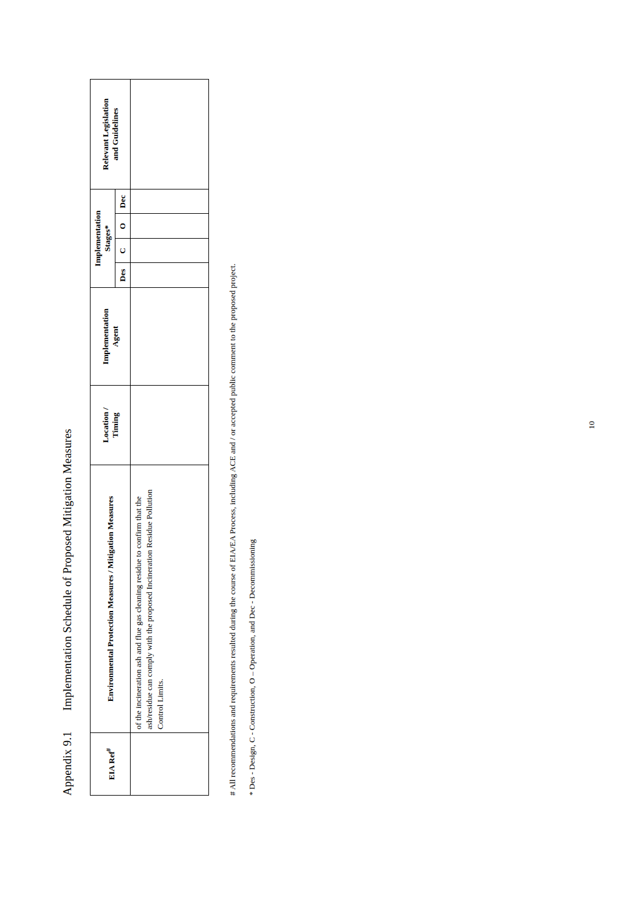Appendix 9.1 Implementation Schedule of Proposed Mitigation Measures
| EIA Ref # | Environmental Protection Measures / Mitigation Measures | Location / Timing | Implementation Agent | Implementation Stages* | Relevant Legislation and Guidelines |
| --- | --- | --- | --- | --- | --- |
| Des | C | O | Dec |
| | of the incineration ash and flue gas cleaning residue to confirm that the ash/residue can comply with the proposed Incineration Residue Pollution Control Limits. | | | | | | | |
# All recommendations and requirements resulted during the course of EIA/EA Process, including ACE and / or accepted public comment to the proposed project.
* Des - Design, C - Construction, O – Operation, and Dec - Decommissioning
10